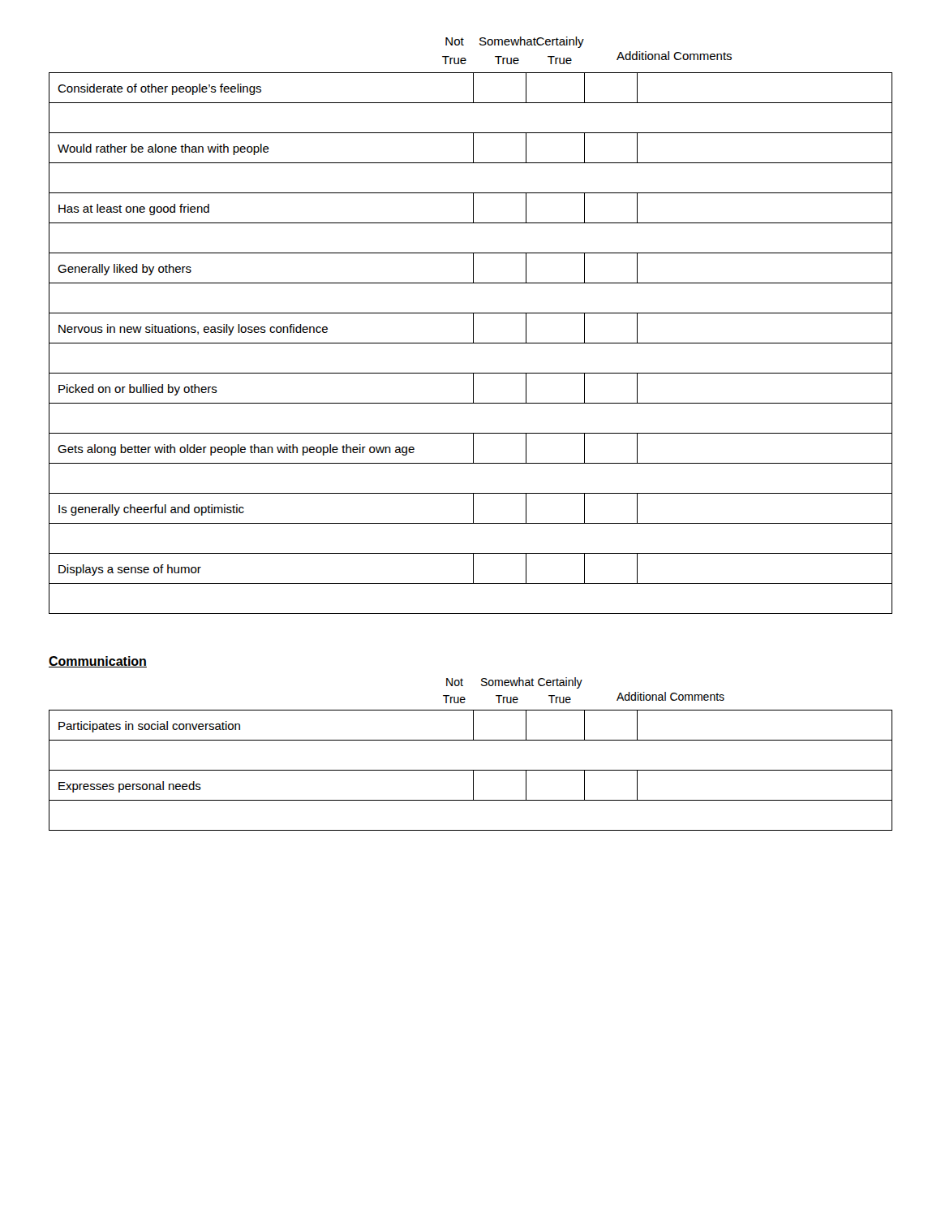Not
True
Somewhat
True
Certainly
True
Additional Comments
| Considerate of other people’s feelings | | | | |
| Would rather be alone than with people | | | | |
| Has at least one good friend | | | | |
| Generally liked by others | | | | |
| Nervous in new situations, easily loses confidence | | | | |
| Picked on or bullied by others | | | | |
| Gets along better with older people than with people their own age | | | | |
| Is generally cheerful and optimistic | | | | |
| Displays a sense of humor | | | | |
Communication
Not
True
Somewhat
True
Certainly
True
Additional Comments
| Participates in social conversation | | | | |
| Expresses personal needs | | | | |